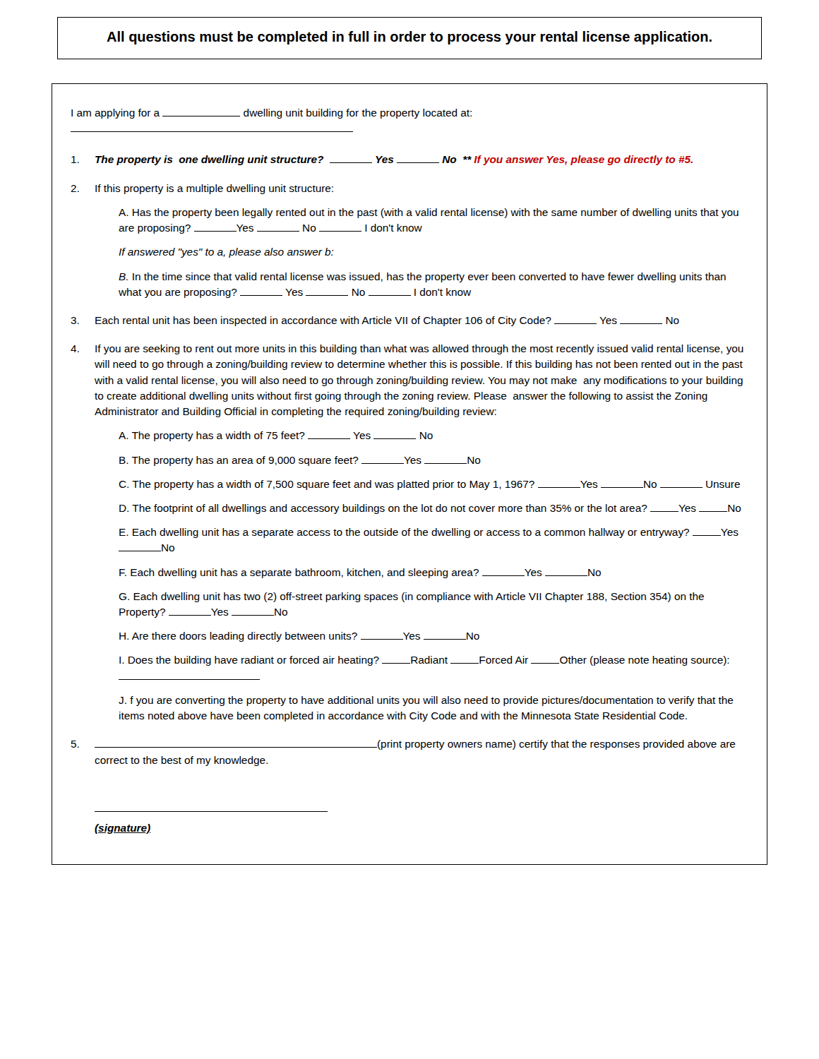All questions must be completed in full in order to process your rental license application.
I am applying for a dwelling unit building for the property located at:
The property is one dwelling unit structure? Yes No ** If you answer Yes, please go directly to #5.
If this property is a multiple dwelling unit structure:
A. Has the property been legally rented out in the past (with a valid rental license) with the same number of dwelling units that you are proposing? Yes No I don't know
If answered "yes" to a, please also answer b:
B. In the time since that valid rental license was issued, has the property ever been converted to have fewer dwelling units than what you are proposing? Yes No I don't know
Each rental unit has been inspected in accordance with Article VII of Chapter 106 of City Code? Yes No
If you are seeking to rent out more units in this building than what was allowed through the most recently issued valid rental license, you will need to go through a zoning/building review to determine whether this is possible. If this building has not been rented out in the past with a valid rental license, you will also need to go through zoning/building review. You may not make any modifications to your building to create additional dwelling units without first going through the zoning review. Please answer the following to assist the Zoning Administrator and Building Official in completing the required zoning/building review:
A. The property has a width of 75 feet? Yes No
B. The property has an area of 9,000 square feet? Yes No
C. The property has a width of 7,500 square feet and was platted prior to May 1, 1967? Yes No Unsure
D. The footprint of all dwellings and accessory buildings on the lot do not cover more than 35% or the lot area? Yes No
E. Each dwelling unit has a separate access to the outside of the dwelling or access to a common hallway or entryway? Yes No
F. Each dwelling unit has a separate bathroom, kitchen, and sleeping area? Yes No
G. Each dwelling unit has two (2) off-street parking spaces (in compliance with Article VII Chapter 188, Section 354) on the Property? Yes No
H. Are there doors leading directly between units? Yes No
I. Does the building have radiant or forced air heating? Radiant Forced Air Other (please note heating source):
J. f you are converting the property to have additional units you will also need to provide pictures/documentation to verify that the items noted above have been completed in accordance with City Code and with the Minnesota State Residential Code.
(print property owners name) certify that the responses provided above are correct to the best of my knowledge.
(signature)